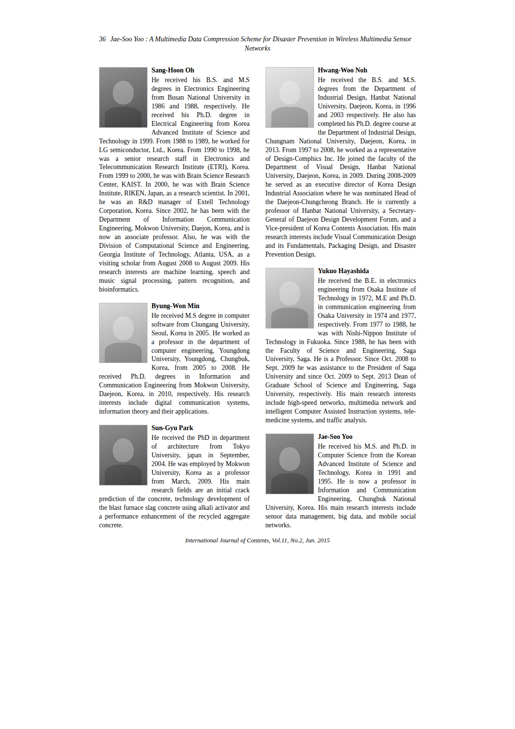36 Jae-Soo Yoo : A Multimedia Data Compression Scheme for Disaster Prevention in Wireless Multimedia Sensor Networks
Sang-Hoon Oh
He received his B.S. and M.S degrees in Electronics Engineering from Busan National University in 1986 and 1988, respectively. He received his Ph.D. degree in Electrical Engineering from Korea Advanced Institute of Science and Technology in 1999. From 1988 to 1989, he worked for LG semiconductor, Ltd., Korea. From 1990 to 1998, he was a senior research staff in Electronics and Telecommunication Research Institute (ETRI), Korea. From 1999 to 2000, he was with Brain Science Research Center, KAIST. In 2000, he was with Brain Science Institute, RIKEN, Japan, as a research scientist. In 2001, he was an R&D manager of Extell Technology Corporation, Korea. Since 2002, he has been with the Department of Information Communication Engineering, Mokwon University, Daejon, Korea, and is now an associate professor. Also, he was with the Division of Computational Science and Engineering, Georgia Institute of Technology, Atlanta, USA, as a visiting scholar from August 2008 to August 2009. His research interests are machine learning, speech and music signal processing, pattern recognition, and bioinformatics.
Byung-Won Min
He received M.S degree in computer software from Chungang University, Seoul, Korea in 2005. He worked as a professor in the department of computer engineering, Youngdong University, Youngdong, Chungbuk, Korea, from 2005 to 2008. He received Ph.D. degrees in Information and Communication Engineering from Mokwon University, Daejeon, Korea, in 2010, respectively. His research interests include digital communication systems, information theory and their applications.
Sun-Gyu Park
He received the PhD in department of architecture from Tokyo University, japan in September, 2004. He was employed by Mokwon University, Korea as a professor from March, 2009. His main research fields are an initial crack prediction of the concrete, technology development of the blast furnace slag concrete using alkali activator and a performance enhancement of the recycled aggregate concrete.
Hwang-Woo Noh
He received the B.S. and M.S. degrees from the Department of Industrial Design, Hanbat National University, Daejeon, Korea, in 1996 and 2003 respectively. He also has completed his Ph.D. degree course at the Department of Industrial Design, Chungnam National University, Daejeon, Korea, in 2013. From 1997 to 2008, he worked as a representative of Design-Comphics Inc. He joined the faculty of the Department of Visual Design, Hanbat National University, Daejeon, Korea, in 2009. During 2008-2009 he served as an executive director of Korea Design Industrial Association where he was nominated Head of the Daejeon-Chungcheong Branch. He is currently a professor of Hanbat National University, a Secretary-General of Daejeon Design Development Forum, and a Vice-president of Korea Contents Association. His main research interests include Visual Communication Design and its Fundamentals, Packaging Design, and Disaster Prevention Design.
Yukuo Hayashida
He received the B.E. in electronics engineering from Osaka Institute of Technology in 1972, M.E and Ph.D. in communication engineering from Osaka University in 1974 and 1977, respectively. From 1977 to 1988, he was with Nishi-Nippon Institute of Technology in Fukuoka. Since 1988, he has been with the Faculty of Science and Engineering, Saga University, Saga. He is a Professor. Since Oct. 2008 to Sept. 2009 he was assistance to the President of Saga University and since Oct. 2009 to Sept. 2013 Dean of Graduate School of Science and Engineering, Saga University, respectively. His main research interests include high-speed networks, multimedia network and intelligent Computer Assisted Instruction systems, tele-medicine systems, and traffic analysis.
Jae-Soo Yoo
He received his M.S. and Ph.D. in Computer Science from the Korean Advanced Institute of Science and Technology, Korea in 1991 and 1995. He is now a professor in Information and Communication Engineering, Chungbuk National University, Korea. His main research interests include sensor data management, big data, and mobile social networks.
International Journal of Contents, Vol.11, No.2, Jun. 2015